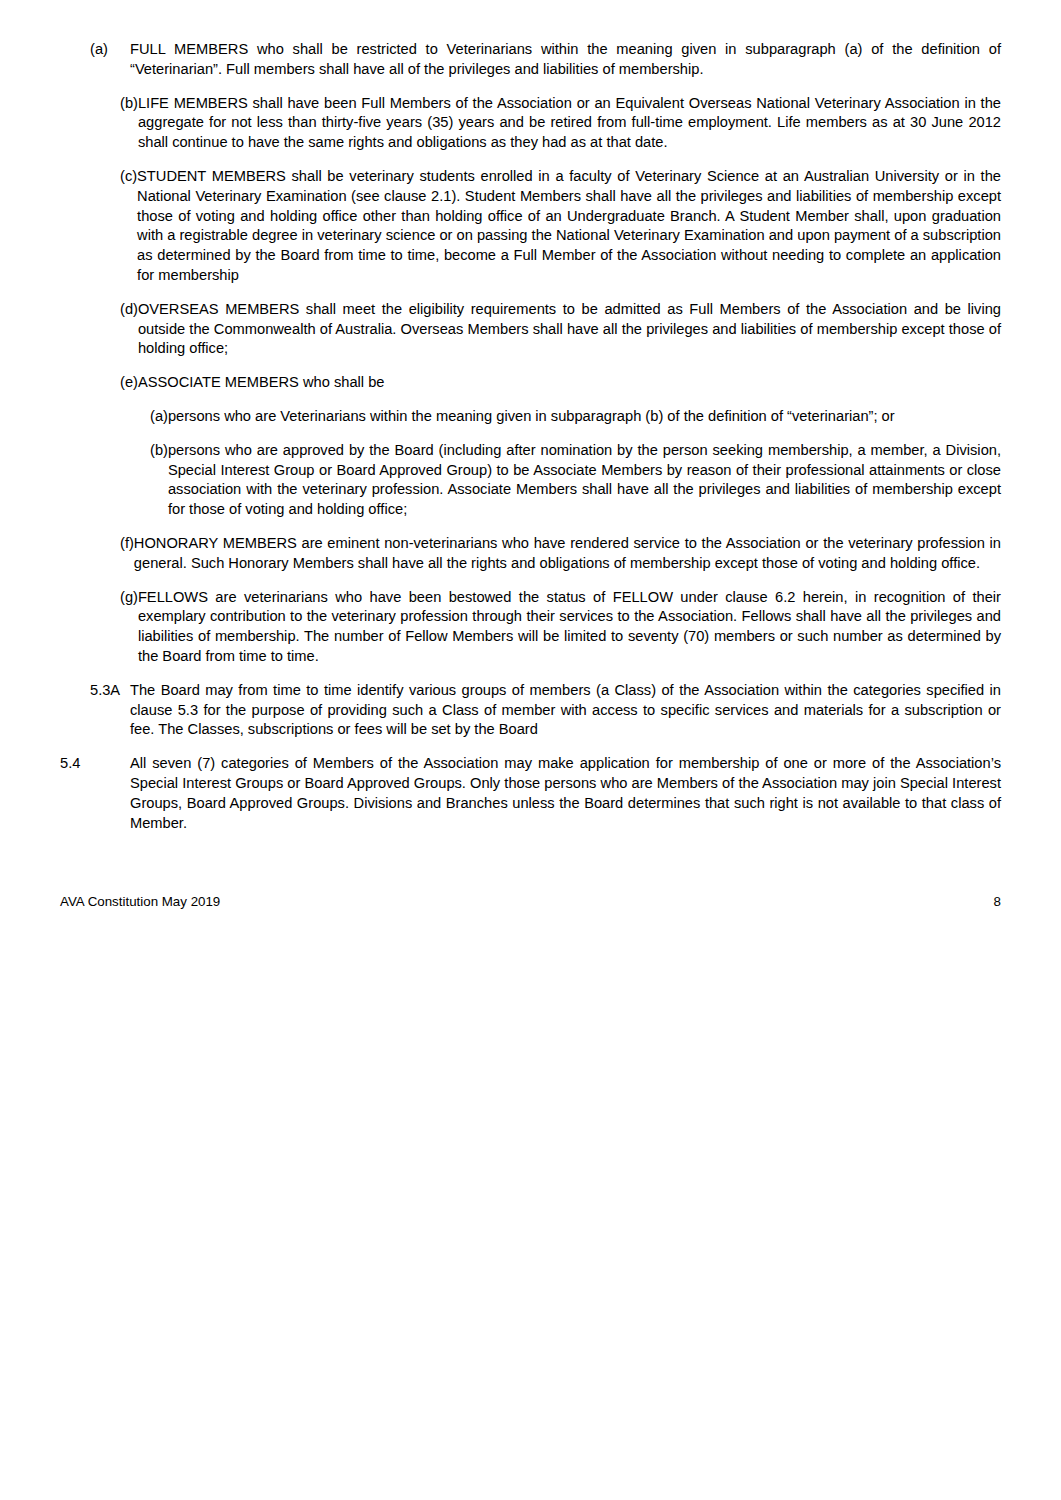(a)
FULL MEMBERS who shall be restricted to Veterinarians within the meaning given in subparagraph (a) of the definition of “Veterinarian”. Full members shall have all of the privileges and liabilities of membership.
(b)
LIFE MEMBERS shall have been Full Members of the Association or an Equivalent Overseas National Veterinary Association in the aggregate for not less than thirty-five years (35) years and be retired from full-time employment. Life members as at 30 June 2012 shall continue to have the same rights and obligations as they had as at that date.
(c)
STUDENT MEMBERS shall be veterinary students enrolled in a faculty of Veterinary Science at an Australian University or in the National Veterinary Examination (see clause 2.1). Student Members shall have all the privileges and liabilities of membership except those of voting and holding office other than holding office of an Undergraduate Branch. A Student Member shall, upon graduation with a registrable degree in veterinary science or on passing the National Veterinary Examination and upon payment of a subscription as determined by the Board from time to time, become a Full Member of the Association without needing to complete an application for membership
(d)
OVERSEAS MEMBERS shall meet the eligibility requirements to be admitted as Full Members of the Association and be living outside the Commonwealth of Australia. Overseas Members shall have all the privileges and liabilities of membership except those of holding office;
(e)
ASSOCIATE MEMBERS who shall be
(a)
persons who are Veterinarians within the meaning given in subparagraph (b) of the definition of “veterinarian”; or
(b)
persons who are approved by the Board (including after nomination by the person seeking membership, a member, a Division, Special Interest Group or Board Approved Group) to be Associate Members by reason of their professional attainments or close association with the veterinary profession. Associate Members shall have all the privileges and liabilities of membership except for those of voting and holding office;
(f)
HONORARY MEMBERS are eminent non-veterinarians who have rendered service to the Association or the veterinary profession in general. Such Honorary Members shall have all the rights and obligations of membership except those of voting and holding office.
(g)
FELLOWS are veterinarians who have been bestowed the status of FELLOW under clause 6.2 herein, in recognition of their exemplary contribution to the veterinary profession through their services to the Association. Fellows shall have all the privileges and liabilities of membership. The number of Fellow Members will be limited to seventy (70) members or such number as determined by the Board from time to time.
5.3A
The Board may from time to time identify various groups of members (a Class) of the Association within the categories specified in clause 5.3 for the purpose of providing such a Class of member with access to specific services and materials for a subscription or fee. The Classes, subscriptions or fees will be set by the Board
5.4
All seven (7) categories of Members of the Association may make application for membership of one or more of the Association’s Special Interest Groups or Board Approved Groups. Only those persons who are Members of the Association may join Special Interest Groups, Board Approved Groups. Divisions and Branches unless the Board determines that such right is not available to that class of Member.
AVA Constitution May 2019
8